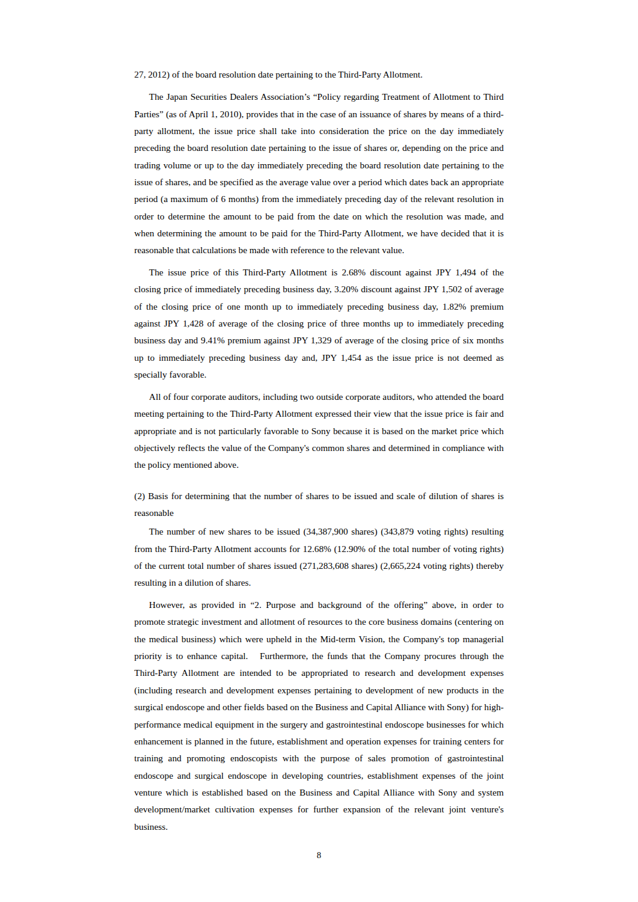27, 2012) of the board resolution date pertaining to the Third-Party Allotment.
The Japan Securities Dealers Association’s “Policy regarding Treatment of Allotment to Third Parties” (as of April 1, 2010), provides that in the case of an issuance of shares by means of a third-party allotment, the issue price shall take into consideration the price on the day immediately preceding the board resolution date pertaining to the issue of shares or, depending on the price and trading volume or up to the day immediately preceding the board resolution date pertaining to the issue of shares, and be specified as the average value over a period which dates back an appropriate period (a maximum of 6 months) from the immediately preceding day of the relevant resolution in order to determine the amount to be paid from the date on which the resolution was made, and when determining the amount to be paid for the Third-Party Allotment, we have decided that it is reasonable that calculations be made with reference to the relevant value.
The issue price of this Third-Party Allotment is 2.68% discount against JPY 1,494 of the closing price of immediately preceding business day, 3.20% discount against JPY 1,502 of average of the closing price of one month up to immediately preceding business day, 1.82% premium against JPY 1,428 of average of the closing price of three months up to immediately preceding business day and 9.41% premium against JPY 1,329 of average of the closing price of six months up to immediately preceding business day and, JPY 1,454 as the issue price is not deemed as specially favorable.
All of four corporate auditors, including two outside corporate auditors, who attended the board meeting pertaining to the Third-Party Allotment expressed their view that the issue price is fair and appropriate and is not particularly favorable to Sony because it is based on the market price which objectively reflects the value of the Company's common shares and determined in compliance with the policy mentioned above.
(2) Basis for determining that the number of shares to be issued and scale of dilution of shares is reasonable
The number of new shares to be issued (34,387,900 shares) (343,879 voting rights) resulting from the Third-Party Allotment accounts for 12.68% (12.90% of the total number of voting rights) of the current total number of shares issued (271,283,608 shares) (2,665,224 voting rights) thereby resulting in a dilution of shares.
However, as provided in “2. Purpose and background of the offering” above, in order to promote strategic investment and allotment of resources to the core business domains (centering on the medical business) which were upheld in the Mid-term Vision, the Company's top managerial priority is to enhance capital. Furthermore, the funds that the Company procures through the Third-Party Allotment are intended to be appropriated to research and development expenses (including research and development expenses pertaining to development of new products in the surgical endoscope and other fields based on the Business and Capital Alliance with Sony) for high-performance medical equipment in the surgery and gastrointestinal endoscope businesses for which enhancement is planned in the future, establishment and operation expenses for training centers for training and promoting endoscopists with the purpose of sales promotion of gastrointestinal endoscope and surgical endoscope in developing countries, establishment expenses of the joint venture which is established based on the Business and Capital Alliance with Sony and system development/market cultivation expenses for further expansion of the relevant joint venture's business.
8